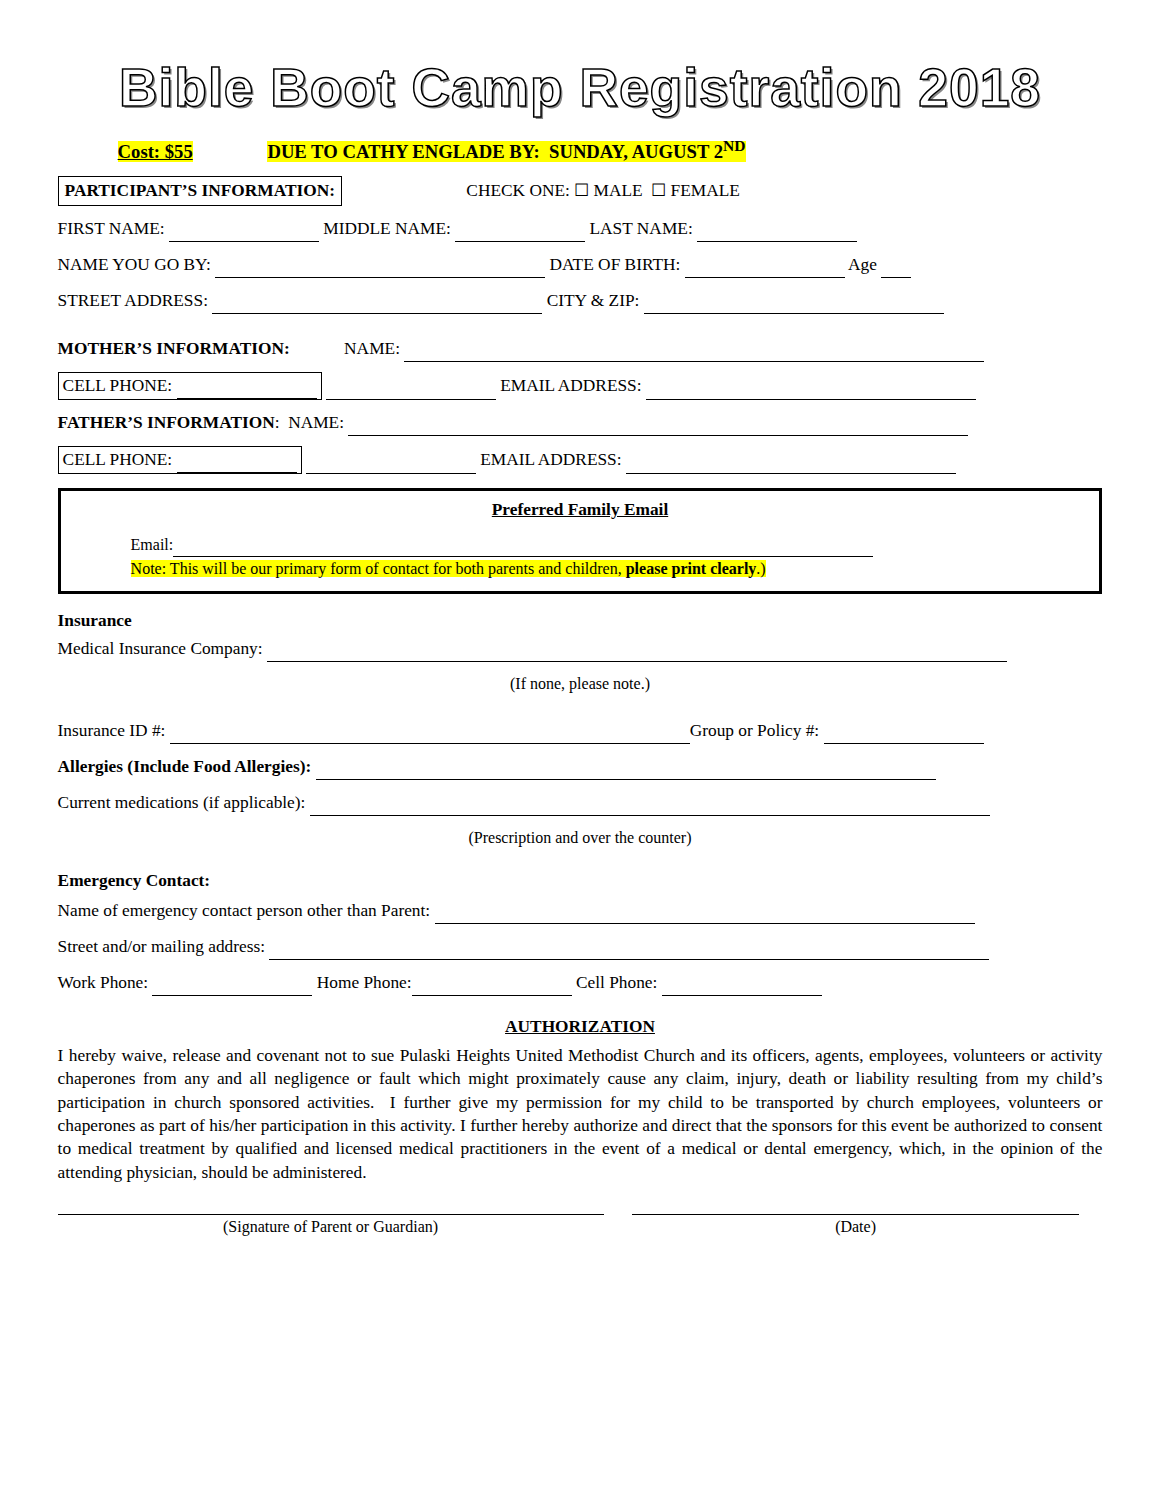Bible Boot Camp Registration 2018
Cost: $55 DUE TO CATHY ENGLADE BY: SUNDAY, AUGUST 2ND
PARTICIPANT’S INFORMATION: CHECK ONE: ☐ MALE ☐ FEMALE
FIRST NAME: MIDDLE NAME: LAST NAME:
NAME YOU GO BY: DATE OF BIRTH: Age
STREET ADDRESS: CITY & ZIP:
MOTHER’S INFORMATION: NAME:
CELL PHONE: EMAIL ADDRESS:
FATHER’S INFORMATION: NAME:
CELL PHONE: EMAIL ADDRESS:
Preferred Family Email
Email:
Note: This will be our primary form of contact for both parents and children, please print clearly.)
Insurance
Medical Insurance Company:
(If none, please note.)
Insurance ID #: Group or Policy #:
Allergies (Include Food Allergies):
Current medications (if applicable):
(Prescription and over the counter)
Emergency Contact:
Name of emergency contact person other than Parent:
Street and/or mailing address:
Work Phone: Home Phone: Cell Phone:
AUTHORIZATION
I hereby waive, release and covenant not to sue Pulaski Heights United Methodist Church and its officers, agents, employees, volunteers or activity chaperones from any and all negligence or fault which might proximately cause any claim, injury, death or liability resulting from my child’s participation in church sponsored activities. I further give my permission for my child to be transported by church employees, volunteers or chaperones as part of his/her participation in this activity. I further hereby authorize and direct that the sponsors for this event be authorized to consent to medical treatment by qualified and licensed medical practitioners in the event of a medical or dental emergency, which, in the opinion of the attending physician, should be administered.
| (Signature of Parent or Guardian) | (Date) |